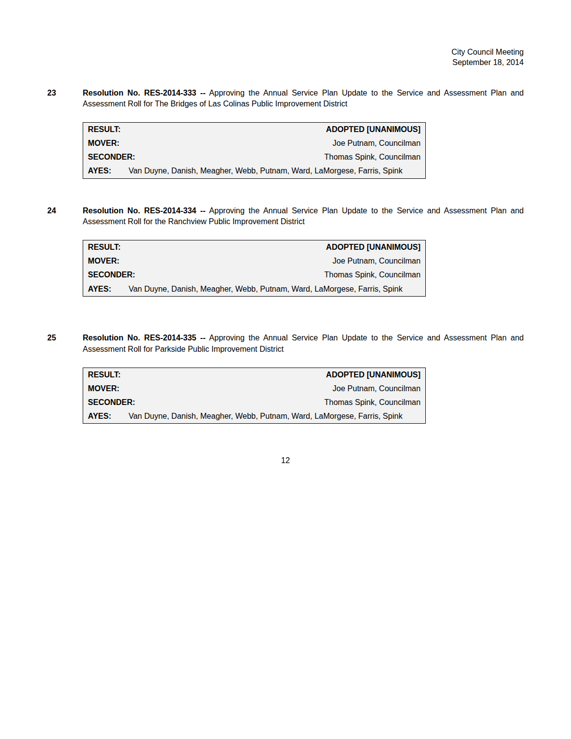City Council Meeting
September 18, 2014
23
Resolution No. RES-2014-333 -- Approving the Annual Service Plan Update to the Service and Assessment Plan and Assessment Roll for The Bridges of Las Colinas Public Improvement District
| RESULT: | ADOPTED [UNANIMOUS] |
| MOVER: | Joe Putnam, Councilman |
| SECONDER: | Thomas Spink, Councilman |
| AYES: Van Duyne, Danish, Meagher, Webb, Putnam, Ward, LaMorgese, Farris, Spink |
24
Resolution No. RES-2014-334 -- Approving the Annual Service Plan Update to the Service and Assessment Plan and Assessment Roll for the Ranchview Public Improvement District
| RESULT: | ADOPTED [UNANIMOUS] |
| MOVER: | Joe Putnam, Councilman |
| SECONDER: | Thomas Spink, Councilman |
| AYES: Van Duyne, Danish, Meagher, Webb, Putnam, Ward, LaMorgese, Farris, Spink |
25
Resolution No. RES-2014-335 -- Approving the Annual Service Plan Update to the Service and Assessment Plan and Assessment Roll for Parkside Public Improvement District
| RESULT: | ADOPTED [UNANIMOUS] |
| MOVER: | Joe Putnam, Councilman |
| SECONDER: | Thomas Spink, Councilman |
| AYES: Van Duyne, Danish, Meagher, Webb, Putnam, Ward, LaMorgese, Farris, Spink |
12